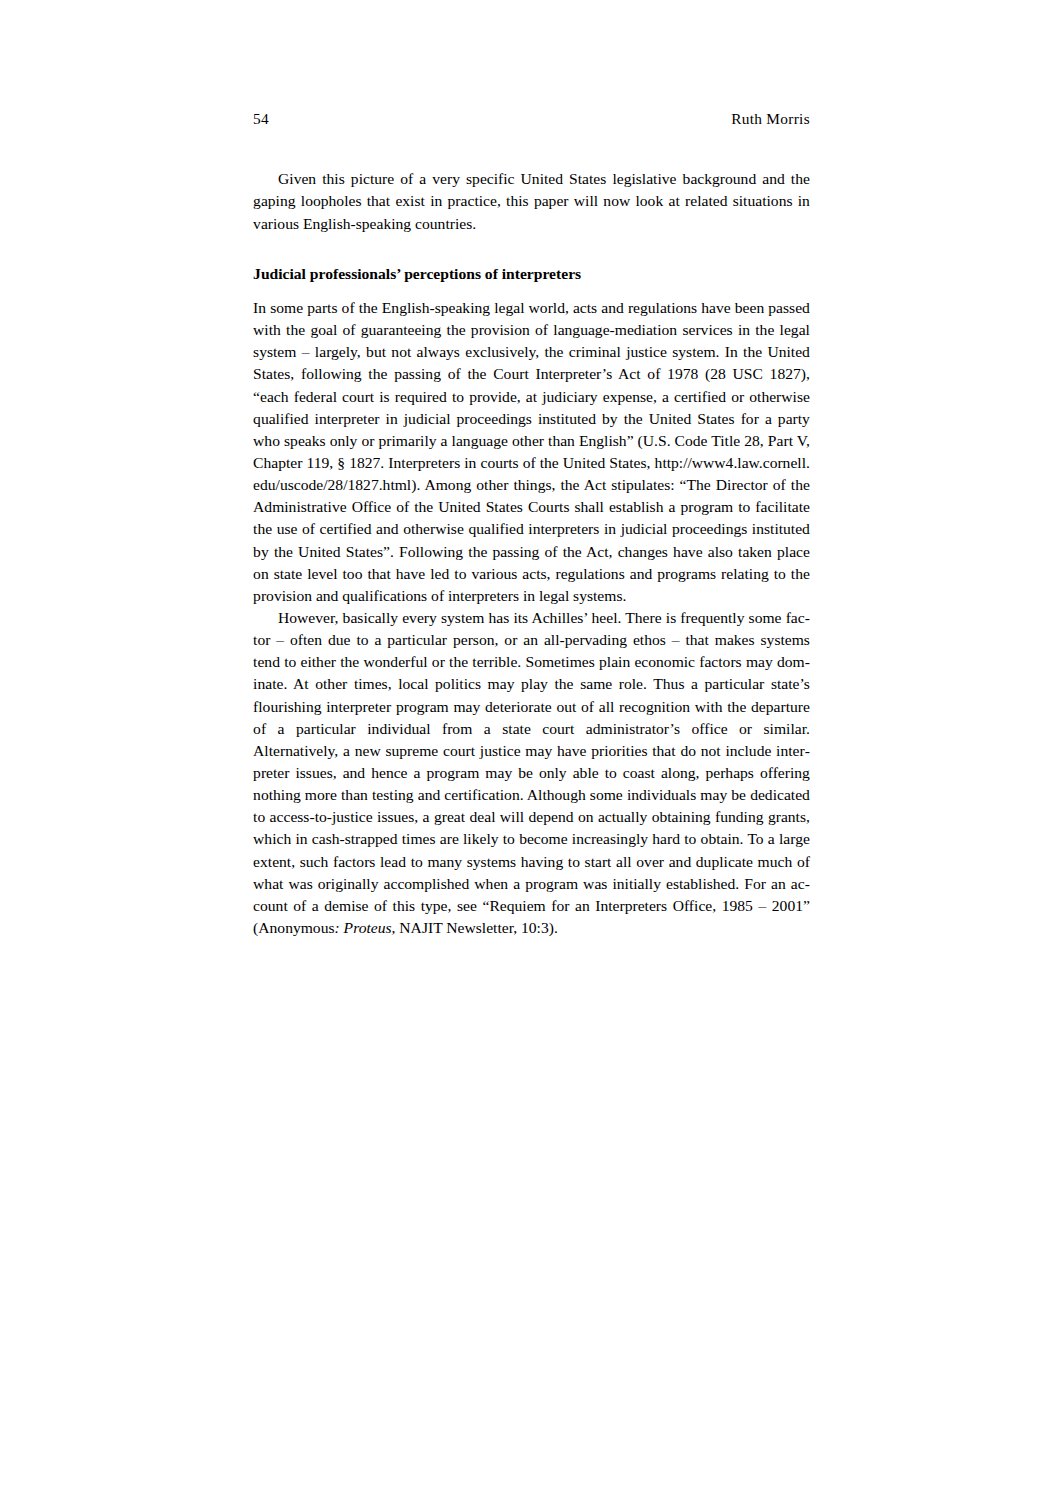54 Ruth Morris
Given this picture of a very specific United States legislative background and the gaping loopholes that exist in practice, this paper will now look at related situations in various English-speaking countries.
Judicial professionals’ perceptions of interpreters
In some parts of the English-speaking legal world, acts and regulations have been passed with the goal of guaranteeing the provision of language-mediation services in the legal system – largely, but not always exclusively, the criminal justice system. In the United States, following the passing of the Court Interpreter’s Act of 1978 (28 USC 1827), “each federal court is required to provide, at judiciary expense, a certified or otherwise qualified interpreter in judicial proceedings instituted by the United States for a party who speaks only or primarily a language other than English” (U.S. Code Title 28, Part V, Chapter 119, § 1827. Interpreters in courts of the United States, http://www4.law.cornell.edu/uscode/28/1827.html). Among other things, the Act stipulates: “The Director of the Administrative Office of the United States Courts shall establish a program to facilitate the use of certified and otherwise qualified interpreters in judicial proceedings instituted by the United States”. Following the passing of the Act, changes have also taken place on state level too that have led to various acts, regulations and programs relating to the provision and qualifications of interpreters in legal systems.
However, basically every system has its Achilles’ heel. There is frequently some factor – often due to a particular person, or an all-pervading ethos – that makes systems tend to either the wonderful or the terrible. Sometimes plain economic factors may dominate. At other times, local politics may play the same role. Thus a particular state’s flourishing interpreter program may deteriorate out of all recognition with the departure of a particular individual from a state court administrator’s office or similar. Alternatively, a new supreme court justice may have priorities that do not include interpreter issues, and hence a program may be only able to coast along, perhaps offering nothing more than testing and certification. Although some individuals may be dedicated to access-to-justice issues, a great deal will depend on actually obtaining funding grants, which in cash-strapped times are likely to become increasingly hard to obtain. To a large extent, such factors lead to many systems having to start all over and duplicate much of what was originally accomplished when a program was initially established. For an account of a demise of this type, see “Requiem for an Interpreters Office, 1985 – 2001” (Anonymous: Proteus, NAJIT Newsletter, 10:3).